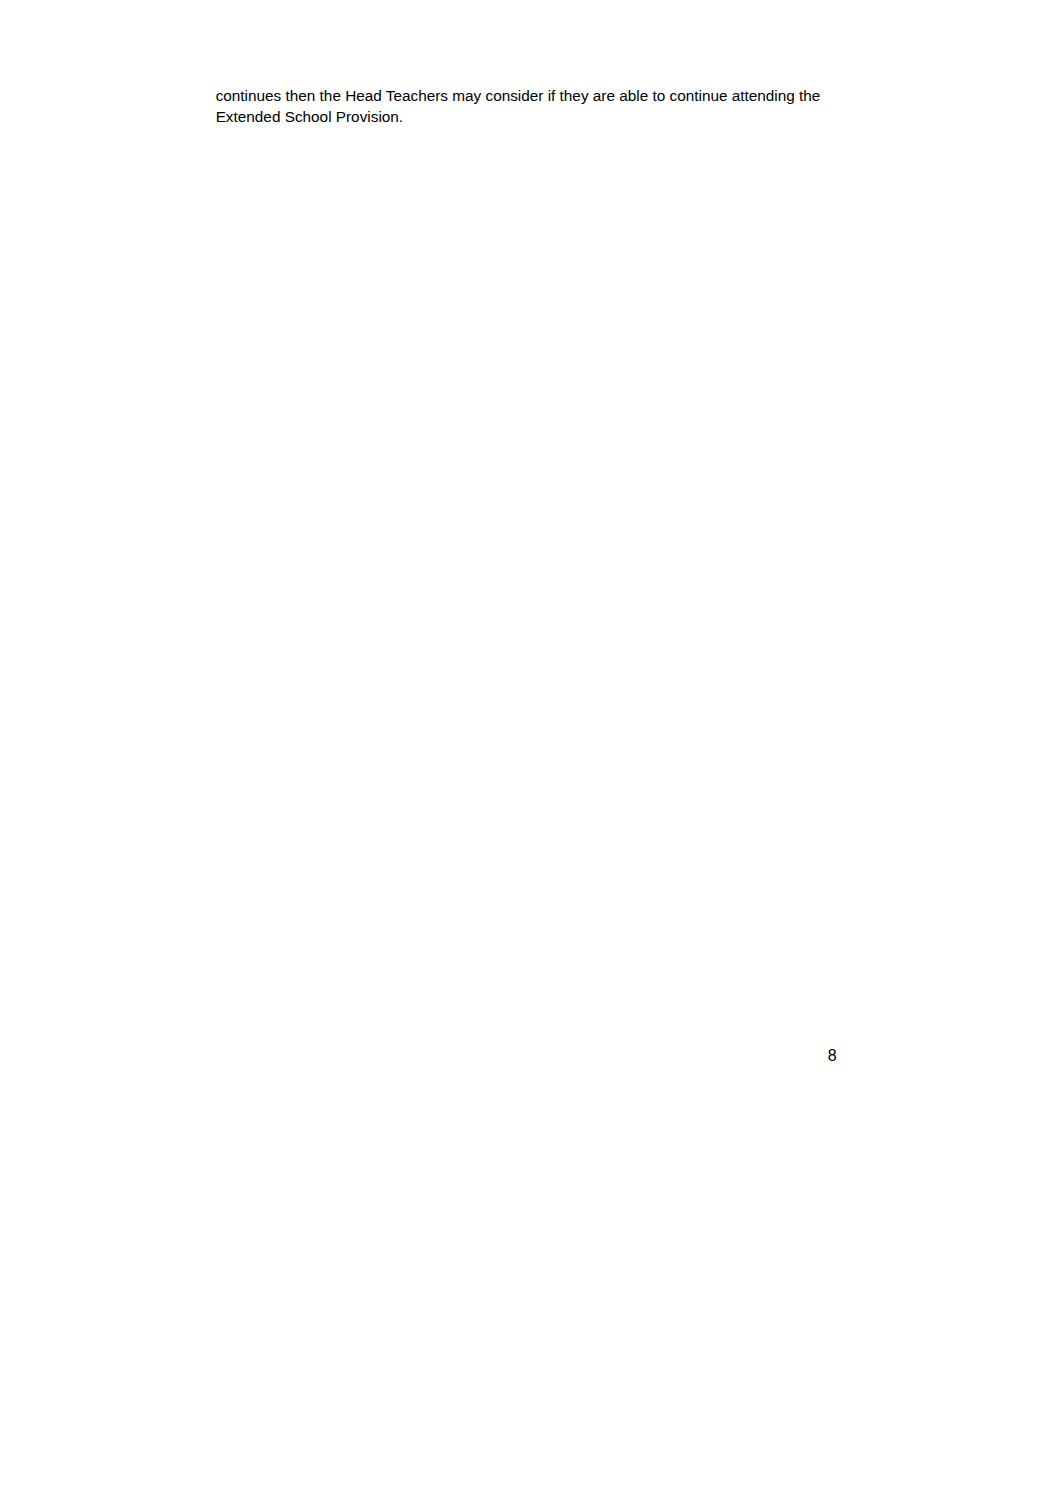continues then the Head Teachers may consider if they are able to continue attending the Extended School Provision.
8